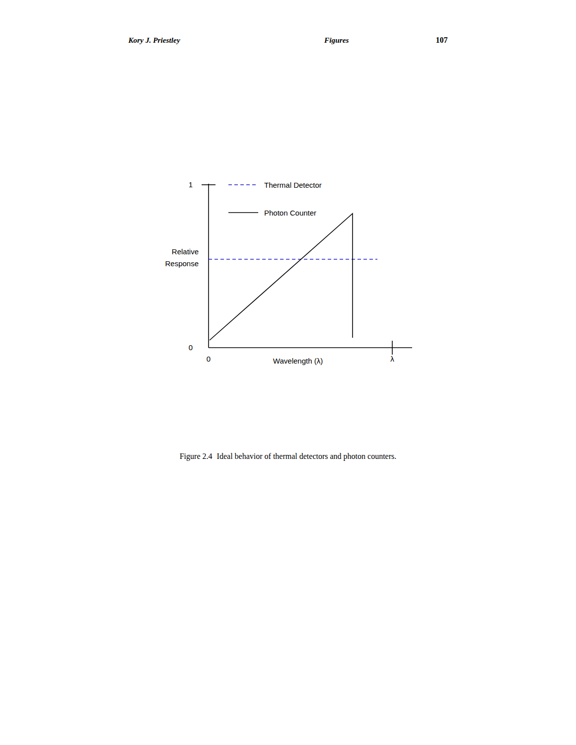Kory J. Priestley Figures 107
1 0 0 λ Wavelength (λ) Relative Response Thermal Detector Photon Counter
Figure 2.4 Ideal behavior of thermal detectors and photon counters.